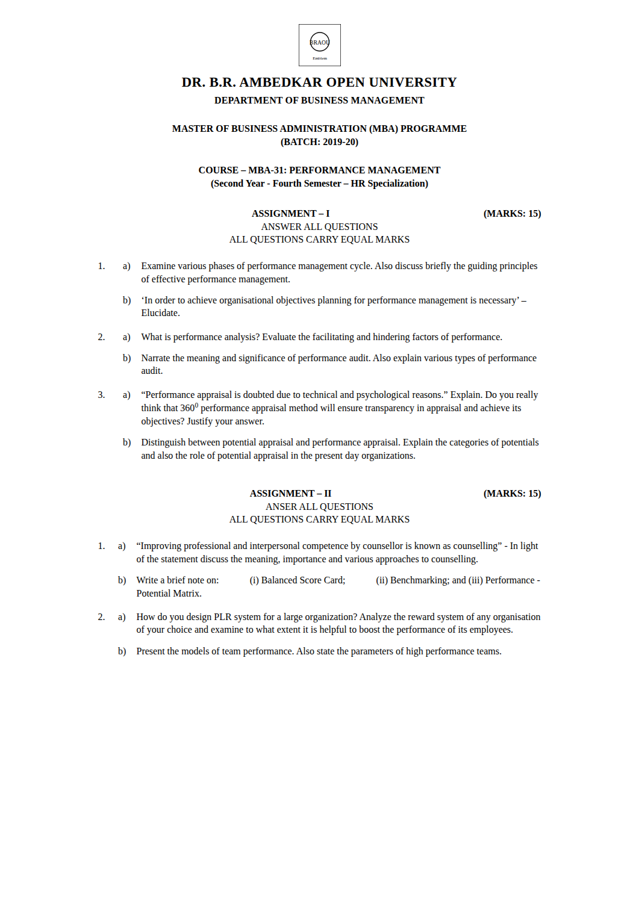DR. B.R. AMBEDKAR OPEN UNIVERSITY
DEPARTMENT OF BUSINESS MANAGEMENT
MASTER OF BUSINESS ADMINISTRATION (MBA) PROGRAMME (BATCH: 2019-20)
COURSE – MBA-31: PERFORMANCE MANAGEMENT (Second Year - Fourth Semester – HR Specialization)
ASSIGNMENT – I (MARKS: 15) ANSWER ALL QUESTIONS ALL QUESTIONS CARRY EQUAL MARKS
1.
a) Examine various phases of performance management cycle. Also discuss briefly the guiding principles of effective performance management.
b) ‘In order to achieve organisational objectives planning for performance management is necessary’ – Elucidate.
2.
a) What is performance analysis? Evaluate the facilitating and hindering factors of performance.
b) Narrate the meaning and significance of performance audit. Also explain various types of performance audit.
3.
a) “Performance appraisal is doubted due to technical and psychological reasons.” Explain. Do you really think that 3600 performance appraisal method will ensure transparency in appraisal and achieve its objectives? Justify your answer.
b) Distinguish between potential appraisal and performance appraisal. Explain the categories of potentials and also the role of potential appraisal in the present day organizations.
ASSIGNMENT – II (MARKS: 15) ANSER ALL QUESTIONS ALL QUESTIONS CARRY EQUAL MARKS
1.
a) “Improving professional and interpersonal competence by counsellor is known as counselling” - In light of the statement discuss the meaning, importance and various approaches to counselling.
b) Write a brief note on: (i) Balanced Score Card; (ii) Benchmarking; and (iii) Performance - Potential Matrix.
2.
a) How do you design PLR system for a large organization? Analyze the reward system of any organisation of your choice and examine to what extent it is helpful to boost the performance of its employees.
b) Present the models of team performance. Also state the parameters of high performance teams.